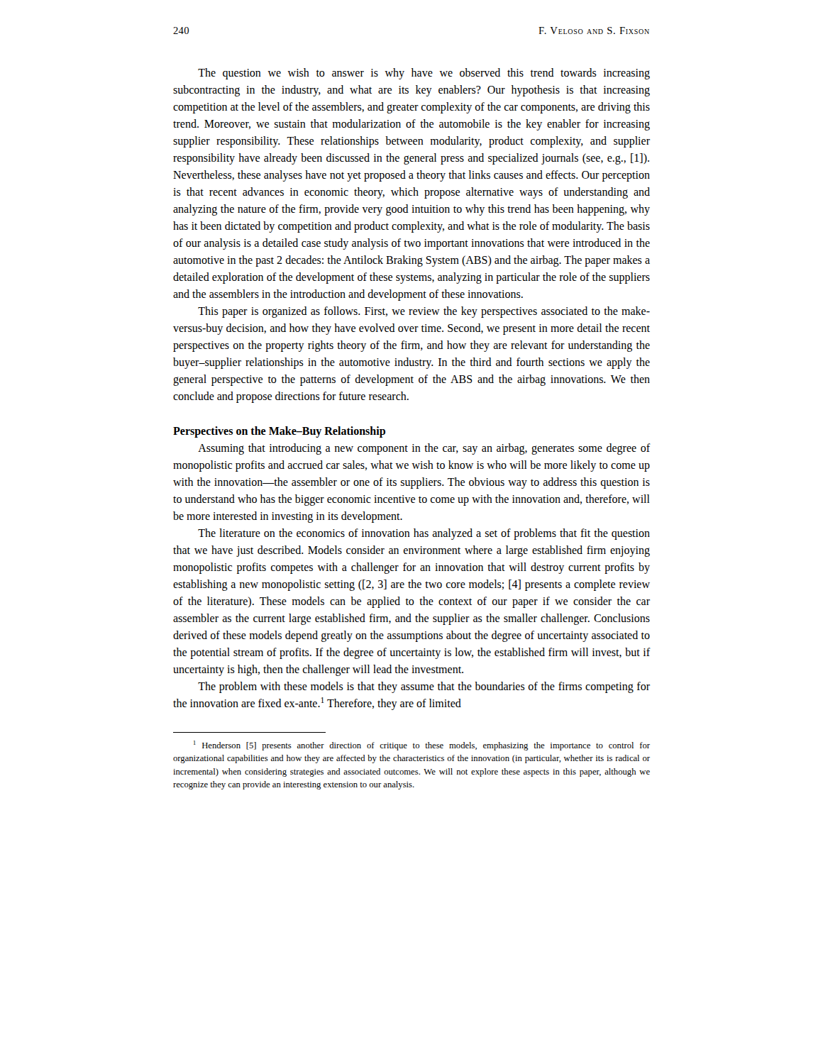240 F. Veloso and S. Fixson
The question we wish to answer is why have we observed this trend towards increasing subcontracting in the industry, and what are its key enablers? Our hypothesis is that increasing competition at the level of the assemblers, and greater complexity of the car components, are driving this trend. Moreover, we sustain that modularization of the automobile is the key enabler for increasing supplier responsibility. These relationships between modularity, product complexity, and supplier responsibility have already been discussed in the general press and specialized journals (see, e.g., [1]). Nevertheless, these analyses have not yet proposed a theory that links causes and effects. Our perception is that recent advances in economic theory, which propose alternative ways of understanding and analyzing the nature of the firm, provide very good intuition to why this trend has been happening, why has it been dictated by competition and product complexity, and what is the role of modularity. The basis of our analysis is a detailed case study analysis of two important innovations that were introduced in the automotive in the past 2 decades: the Antilock Braking System (ABS) and the airbag. The paper makes a detailed exploration of the development of these systems, analyzing in particular the role of the suppliers and the assemblers in the introduction and development of these innovations.
This paper is organized as follows. First, we review the key perspectives associated to the make-versus-buy decision, and how they have evolved over time. Second, we present in more detail the recent perspectives on the property rights theory of the firm, and how they are relevant for understanding the buyer–supplier relationships in the automotive industry. In the third and fourth sections we apply the general perspective to the patterns of development of the ABS and the airbag innovations. We then conclude and propose directions for future research.
Perspectives on the Make–Buy Relationship
Assuming that introducing a new component in the car, say an airbag, generates some degree of monopolistic profits and accrued car sales, what we wish to know is who will be more likely to come up with the innovation—the assembler or one of its suppliers. The obvious way to address this question is to understand who has the bigger economic incentive to come up with the innovation and, therefore, will be more interested in investing in its development.
The literature on the economics of innovation has analyzed a set of problems that fit the question that we have just described. Models consider an environment where a large established firm enjoying monopolistic profits competes with a challenger for an innovation that will destroy current profits by establishing a new monopolistic setting ([2, 3] are the two core models; [4] presents a complete review of the literature). These models can be applied to the context of our paper if we consider the car assembler as the current large established firm, and the supplier as the smaller challenger. Conclusions derived of these models depend greatly on the assumptions about the degree of uncertainty associated to the potential stream of profits. If the degree of uncertainty is low, the established firm will invest, but if uncertainty is high, then the challenger will lead the investment.
The problem with these models is that they assume that the boundaries of the firms competing for the innovation are fixed ex-ante.1 Therefore, they are of limited
1 Henderson [5] presents another direction of critique to these models, emphasizing the importance to control for organizational capabilities and how they are affected by the characteristics of the innovation (in particular, whether its is radical or incremental) when considering strategies and associated outcomes. We will not explore these aspects in this paper, although we recognize they can provide an interesting extension to our analysis.